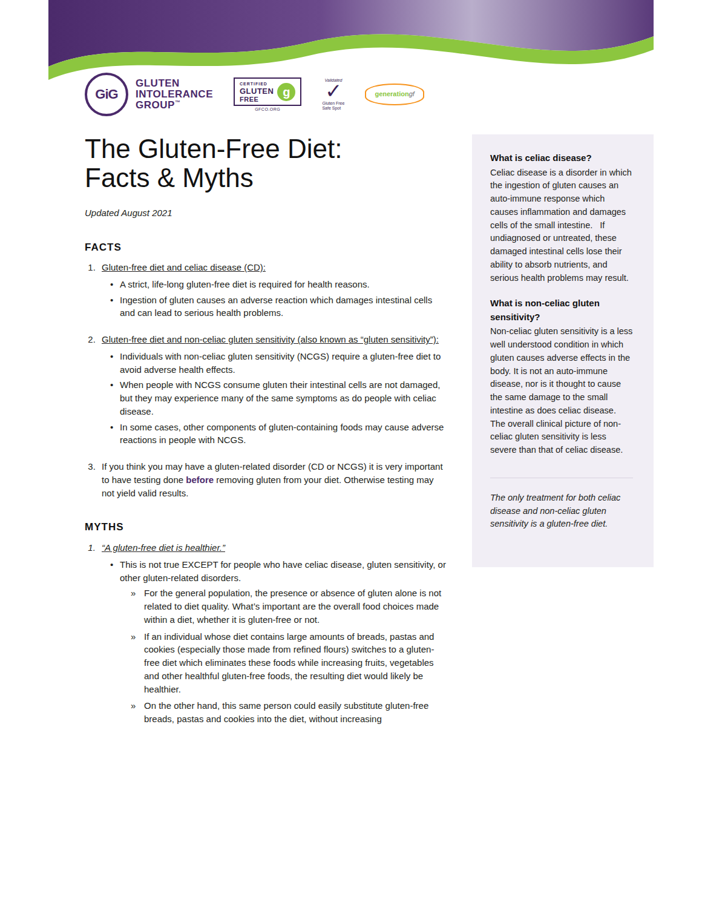GiG
GLUTEN
INTOLERANCE
GROUP™
CERTIFIED GLUTEN FREE
g
GFCO.ORG
Validated
✓
Gluten Free
Safe Spot
generationgf
The Gluten-Free Diet:
Facts & Myths
Updated August 2021
FACTS
Gluten-free diet and celiac disease (CD):
A strict, life-long gluten-free diet is required for health reasons.
Ingestion of gluten causes an adverse reaction which damages intestinal cells and can lead to serious health problems.
Gluten-free diet and non-celiac gluten sensitivity (also known as “gluten sensitivity”):
Individuals with non-celiac gluten sensitivity (NCGS) require a gluten-free diet to avoid adverse health effects.
When people with NCGS consume gluten their intestinal cells are not damaged, but they may experience many of the same symptoms as do people with celiac disease.
In some cases, other components of gluten-containing foods may cause adverse reactions in people with NCGS.
If you think you may have a gluten-related disorder (CD or NCGS) it is very important to have testing done before removing gluten from your diet. Otherwise testing may not yield valid results.
MYTHS
“A gluten-free diet is healthier.”
This is not true EXCEPT for people who have celiac disease, gluten sensitivity, or other gluten-related disorders.
For the general population, the presence or absence of gluten alone is not related to diet quality. What’s important are the overall food choices made within a diet, whether it is gluten-free or not.
If an individual whose diet contains large amounts of breads, pastas and cookies (especially those made from refined flours) switches to a gluten-free diet which eliminates these foods while increasing fruits, vegetables and other healthful gluten-free foods, the resulting diet would likely be healthier.
On the other hand, this same person could easily substitute gluten-free breads, pastas and cookies into the diet, without increasing
What is celiac disease?
Celiac disease is a disorder in which the ingestion of gluten causes an auto-immune response which causes inflammation and damages cells of the small intestine. If undiagnosed or untreated, these damaged intestinal cells lose their ability to absorb nutrients, and serious health problems may result.
What is non-celiac gluten sensitivity?
Non-celiac gluten sensitivity is a less well understood condition in which gluten causes adverse effects in the body. It is not an auto-immune disease, nor is it thought to cause the same damage to the small intestine as does celiac disease. The overall clinical picture of non-celiac gluten sensitivity is less severe than that of celiac disease.
The only treatment for both celiac disease and non-celiac gluten sensitivity is a gluten-free diet.